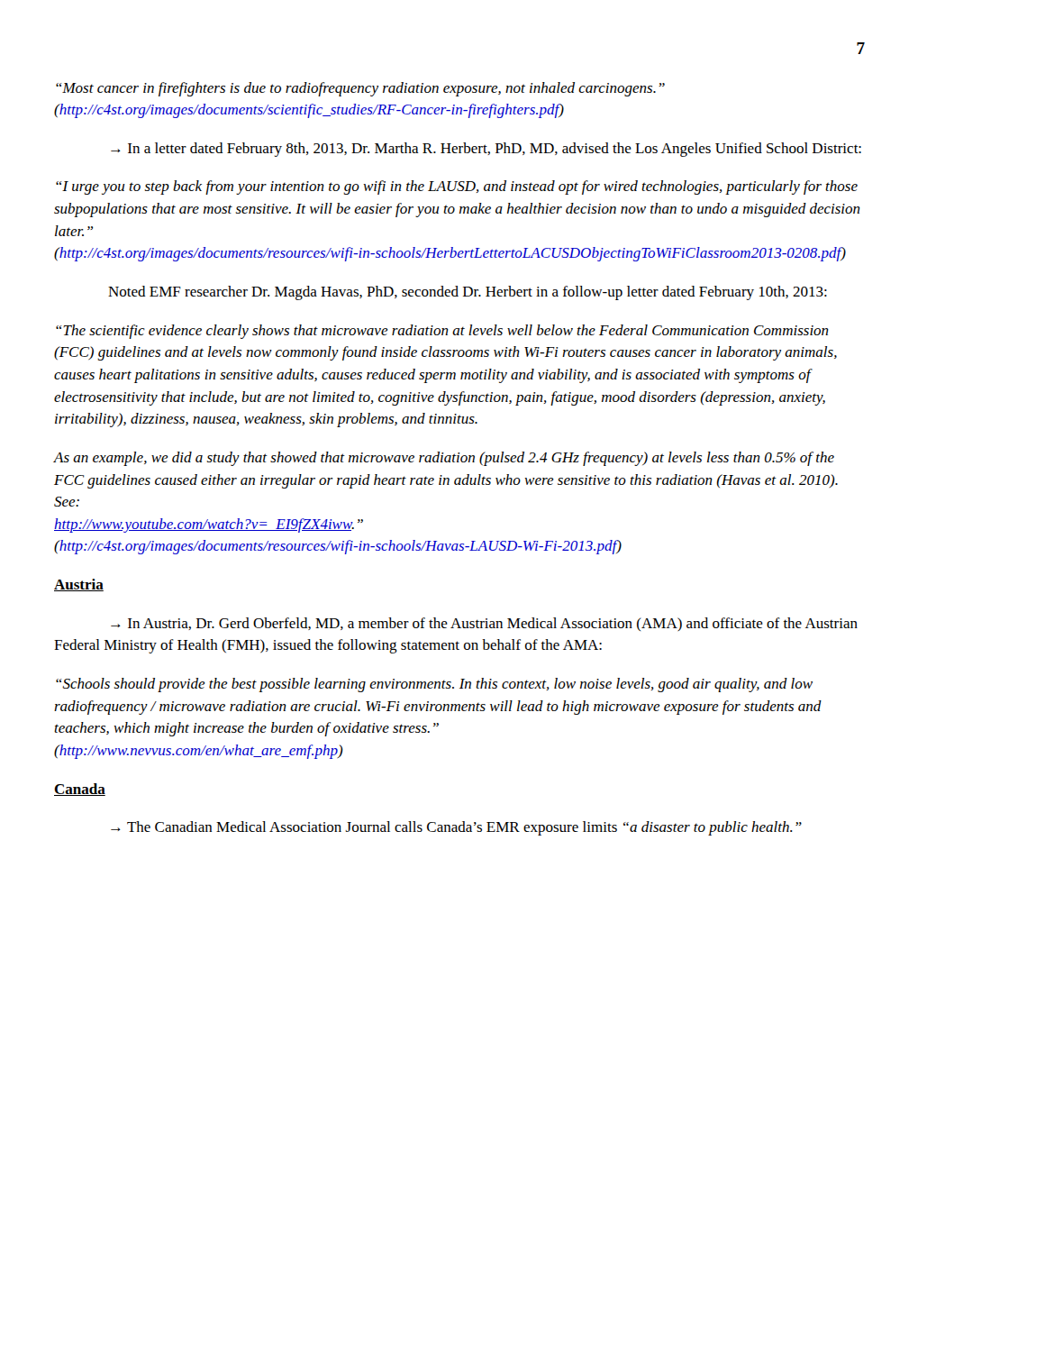7
“Most cancer in firefighters is due to radiofrequency radiation exposure, not inhaled carcinogens.”
(http://c4st.org/images/documents/scientific_studies/RF-Cancer-in-firefighters.pdf)
→ In a letter dated February 8th, 2013, Dr. Martha R. Herbert, PhD, MD, advised the Los Angeles Unified School District:
“I urge you to step back from your intention to go wifi in the LAUSD, and instead opt for wired technologies, particularly for those subpopulations that are most sensitive. It will be easier for you to make a healthier decision now than to undo a misguided decision later.”
(http://c4st.org/images/documents/resources/wifi-in-schools/HerbertLettertoLACUSDObjectingToWiFiClassroom2013-0208.pdf)
Noted EMF researcher Dr. Magda Havas, PhD, seconded Dr. Herbert in a follow-up letter dated February 10th, 2013:
“The scientific evidence clearly shows that microwave radiation at levels well below the Federal Communication Commission (FCC) guidelines and at levels now commonly found inside classrooms with Wi-Fi routers causes cancer in laboratory animals, causes heart palitations in sensitive adults, causes reduced sperm motility and viability, and is associated with symptoms of electrosensitivity that include, but are not limited to, cognitive dysfunction, pain, fatigue, mood disorders (depression, anxiety, irritability), dizziness, nausea, weakness, skin problems, and tinnitus.
As an example, we did a study that showed that microwave radiation (pulsed 2.4 GHz frequency) at levels less than 0.5% of the FCC guidelines caused either an irregular or rapid heart rate in adults who were sensitive to this radiation (Havas et al. 2010). See:
http://www.youtube.com/watch?v=_EI9fZX4iww.”
(http://c4st.org/images/documents/resources/wifi-in-schools/Havas-LAUSD-Wi-Fi-2013.pdf)
Austria
→ In Austria, Dr. Gerd Oberfeld, MD, a member of the Austrian Medical Association (AMA) and officiate of the Austrian Federal Ministry of Health (FMH), issued the following statement on behalf of the AMA:
“Schools should provide the best possible learning environments. In this context, low noise levels, good air quality, and low radiofrequency / microwave radiation are crucial. Wi-Fi environments will lead to high microwave exposure for students and teachers, which might increase the burden of oxidative stress.”
(http://www.nevvus.com/en/what_are_emf.php)
Canada
→ The Canadian Medical Association Journal calls Canada’s EMR exposure limits “a disaster to public health.”